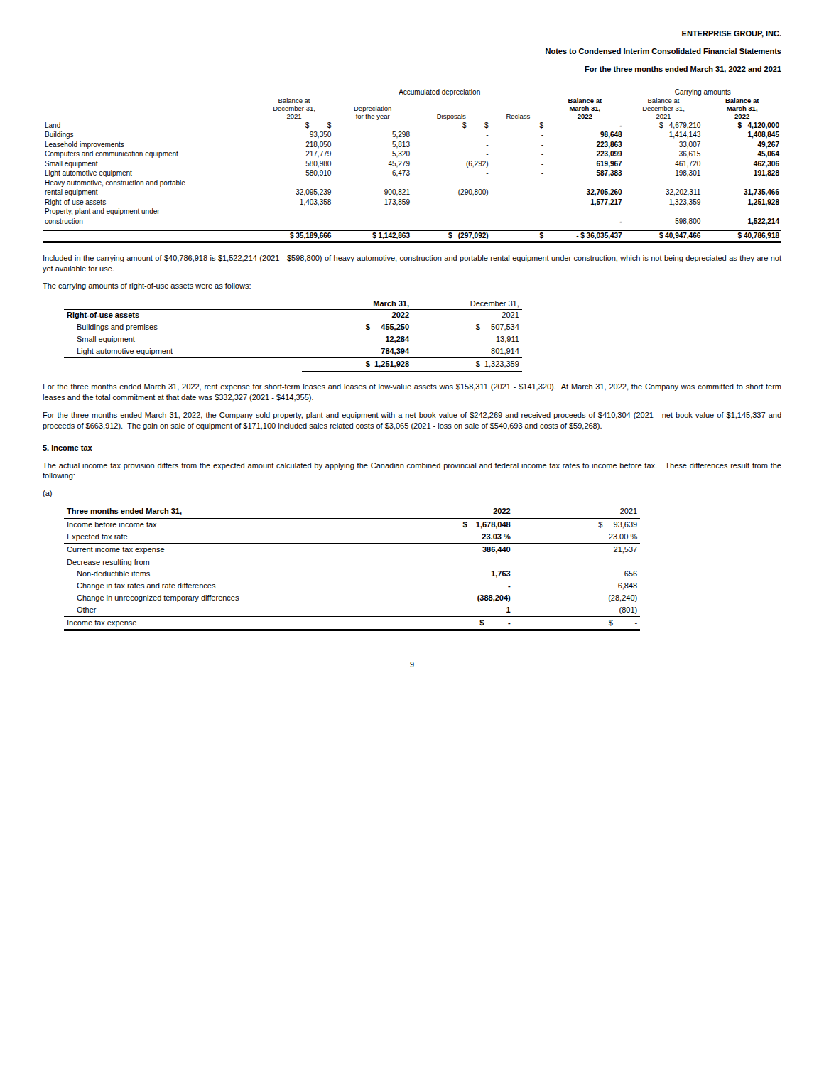ENTERPRISE GROUP, INC.
Notes to Condensed Interim Consolidated Financial Statements
For the three months ended March 31, 2022 and 2021
| | Accumulated depreciation | Carrying amounts |
| | Balance at December 31, 2021 | Depreciation for the year | Disposals | Reclass | Balance at March 31, 2022 | Balance at December 31, 2021 | Balance at March 31, 2022 |
| Land | $ - $ | - | $ - $ | - $ | - | $ 4,679,210 | $ 4,120,000 |
| Buildings | 93,350 | 5,298 | - | - | 98,648 | 1,414,143 | 1,408,845 |
| Leasehold improvements | 218,050 | 5,813 | - | - | 223,863 | 33,007 | 49,267 |
| Computers and communication equipment | 217,779 | 5,320 | - | - | 223,099 | 36,615 | 45,064 |
| Small equipment | 580,980 | 45,279 | (6,292) | - | 619,967 | 461,720 | 462,306 |
| Light automotive equipment | 580,910 | 6,473 | - | - | 587,383 | 198,301 | 191,828 |
| Heavy automotive, construction and portable | | | | | | | |
| rental equipment | 32,095,239 | 900,821 | (290,800) | - | 32,705,260 | 32,202,311 | 31,735,466 |
| Right-of-use assets | 1,403,358 | 173,859 | - | - | 1,577,217 | 1,323,359 | 1,251,928 |
| Property, plant and equipment under | | | | | | | |
| construction | - | - | - | - | - | 598,800 | 1,522,214 |
| | $ 35,189,666 | $ 1,142,863 | $ (297,092) | $ | - $ 36,035,437 | $ 40,947,466 | $ 40,786,918 |
Included in the carrying amount of $40,786,918 is $1,522,214 (2021 - $598,800) of heavy automotive, construction and portable rental equipment under construction, which is not being depreciated as they are not yet available for use.
The carrying amounts of right-of-use assets were as follows:
| | March 31, | December 31, |
| --- | --- | --- |
| Right-of-use assets | 2022 | 2021 |
| Buildings and premises | $ 455,250 | $ 507,534 |
| Small equipment | 12,284 | 13,911 |
| Light automotive equipment | 784,394 | 801,914 |
| | $ 1,251,928 | $ 1,323,359 |
For the three months ended March 31, 2022, rent expense for short-term leases and leases of low-value assets was $158,311 (2021 - $141,320). At March 31, 2022, the Company was committed to short term leases and the total commitment at that date was $332,327 (2021 - $414,355).
For the three months ended March 31, 2022, the Company sold property, plant and equipment with a net book value of $242,269 and received proceeds of $410,304 (2021 - net book value of $1,145,337 and proceeds of $663,912). The gain on sale of equipment of $171,100 included sales related costs of $3,065 (2021 - loss on sale of $540,693 and costs of $59,268).
5. Income tax
The actual income tax provision differs from the expected amount calculated by applying the Canadian combined provincial and federal income tax rates to income before tax. These differences result from the following:
(a)
| Three months ended March 31, | 2022 | 2021 |
| --- | --- | --- |
| Income before income tax | $ 1,678,048 | $ 93,639 |
| Expected tax rate | 23.03 % | 23.00 % |
| Current income tax expense | 386,440 | 21,537 |
| Decrease resulting from | | |
| Non-deductible items | 1,763 | 656 |
| Change in tax rates and rate differences | - | 6,848 |
| Change in unrecognized temporary differences | (388,204) | (28,240) |
| Other | 1 | (801) |
| Income tax expense | $ - | $ - |
9